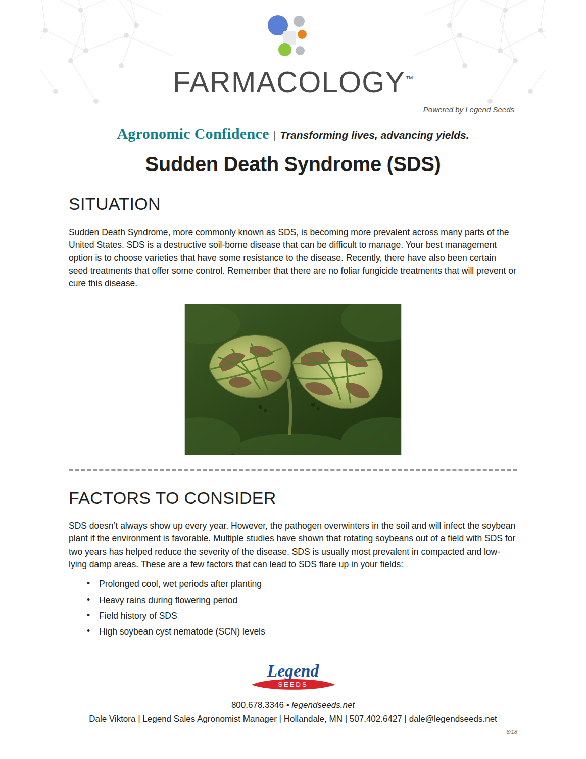Farmacology™
Powered by Legend Seeds
Agronomic Confidence|Transforming lives, advancing yields.
Sudden Death Syndrome (SDS)
SITUATION
Sudden Death Syndrome, more commonly known as SDS, is becoming more prevalent across many parts of the United States. SDS is a destructive soil-borne disease that can be difficult to manage. Your best management option is to choose varieties that have some resistance to the disease. Recently, there have also been certain seed treatments that offer some control. Remember that there are no foliar fungicide treatments that will prevent or cure this disease.
FACTORS TO CONSIDER
SDS doesn’t always show up every year. However, the pathogen overwinters in the soil and will infect the soybean plant if the environment is favorable. Multiple studies have shown that rotating soybeans out of a field with SDS for two years has helped reduce the severity of the disease. SDS is usually most prevalent in compacted and low-lying damp areas. These are a few factors that can lead to SDS flare up in your fields:
Prolonged cool, wet periods after planting
Heavy rains during flowering period
Field history of SDS
High soybean cyst nematode (SCN) levels
SEEDS Legend
800.678.3346 • legendseeds.net
Dale Viktora | Legend Sales Agronomist Manager | Hollandale, MN | 507.402.6427 | dale@legendseeds.net
8/18